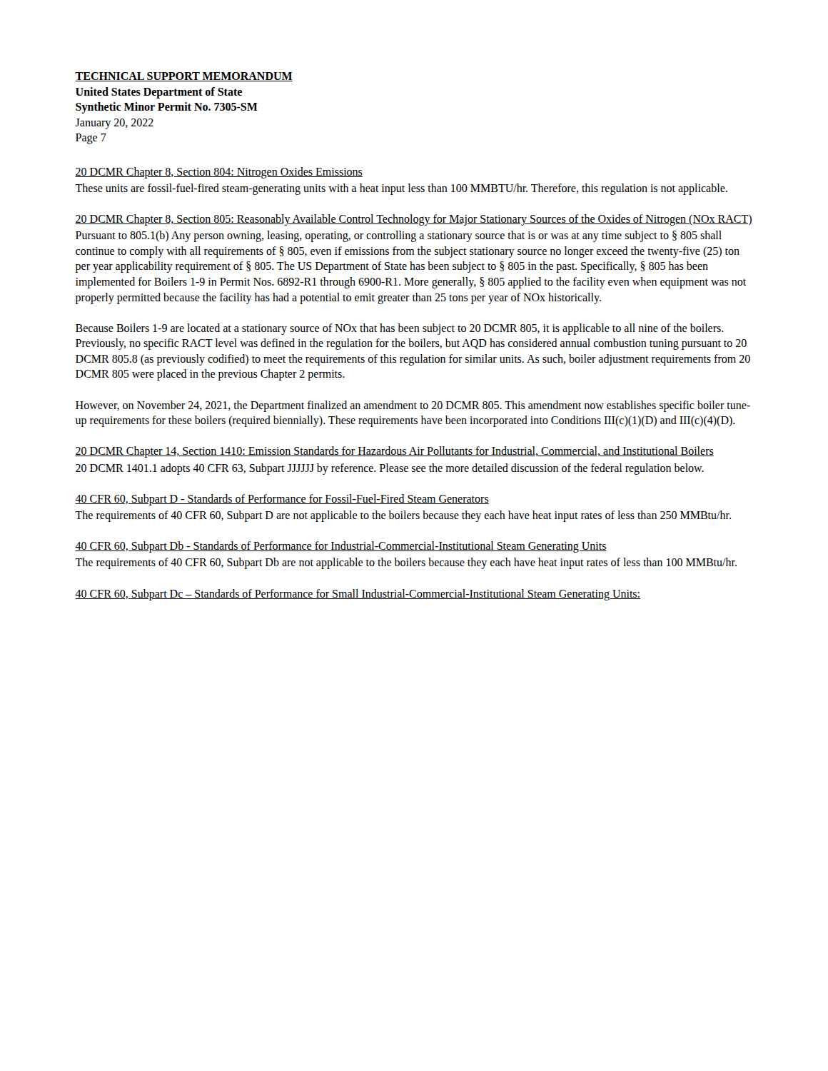TECHNICAL SUPPORT MEMORANDUM
United States Department of State
Synthetic Minor Permit No. 7305-SM
January 20, 2022
Page 7
20 DCMR Chapter 8, Section 804: Nitrogen Oxides Emissions
These units are fossil-fuel-fired steam-generating units with a heat input less than 100 MMBTU/hr. Therefore, this regulation is not applicable.
20 DCMR Chapter 8, Section 805: Reasonably Available Control Technology for Major Stationary Sources of the Oxides of Nitrogen (NOx RACT)
Pursuant to 805.1(b) Any person owning, leasing, operating, or controlling a stationary source that is or was at any time subject to § 805 shall continue to comply with all requirements of § 805, even if emissions from the subject stationary source no longer exceed the twenty-five (25) ton per year applicability requirement of § 805. The US Department of State has been subject to § 805 in the past. Specifically, § 805 has been implemented for Boilers 1-9 in Permit Nos. 6892-R1 through 6900-R1. More generally, § 805 applied to the facility even when equipment was not properly permitted because the facility has had a potential to emit greater than 25 tons per year of NOx historically.
Because Boilers 1-9 are located at a stationary source of NOx that has been subject to 20 DCMR 805, it is applicable to all nine of the boilers. Previously, no specific RACT level was defined in the regulation for the boilers, but AQD has considered annual combustion tuning pursuant to 20 DCMR 805.8 (as previously codified) to meet the requirements of this regulation for similar units. As such, boiler adjustment requirements from 20 DCMR 805 were placed in the previous Chapter 2 permits.
However, on November 24, 2021, the Department finalized an amendment to 20 DCMR 805. This amendment now establishes specific boiler tune-up requirements for these boilers (required biennially). These requirements have been incorporated into Conditions III(c)(1)(D) and III(c)(4)(D).
20 DCMR Chapter 14, Section 1410: Emission Standards for Hazardous Air Pollutants for Industrial, Commercial, and Institutional Boilers
20 DCMR 1401.1 adopts 40 CFR 63, Subpart JJJJJJ by reference. Please see the more detailed discussion of the federal regulation below.
40 CFR 60, Subpart D - Standards of Performance for Fossil-Fuel-Fired Steam Generators
The requirements of 40 CFR 60, Subpart D are not applicable to the boilers because they each have heat input rates of less than 250 MMBtu/hr.
40 CFR 60, Subpart Db - Standards of Performance for Industrial-Commercial-Institutional Steam Generating Units
The requirements of 40 CFR 60, Subpart Db are not applicable to the boilers because they each have heat input rates of less than 100 MMBtu/hr.
40 CFR 60, Subpart Dc – Standards of Performance for Small Industrial-Commercial-Institutional Steam Generating Units: